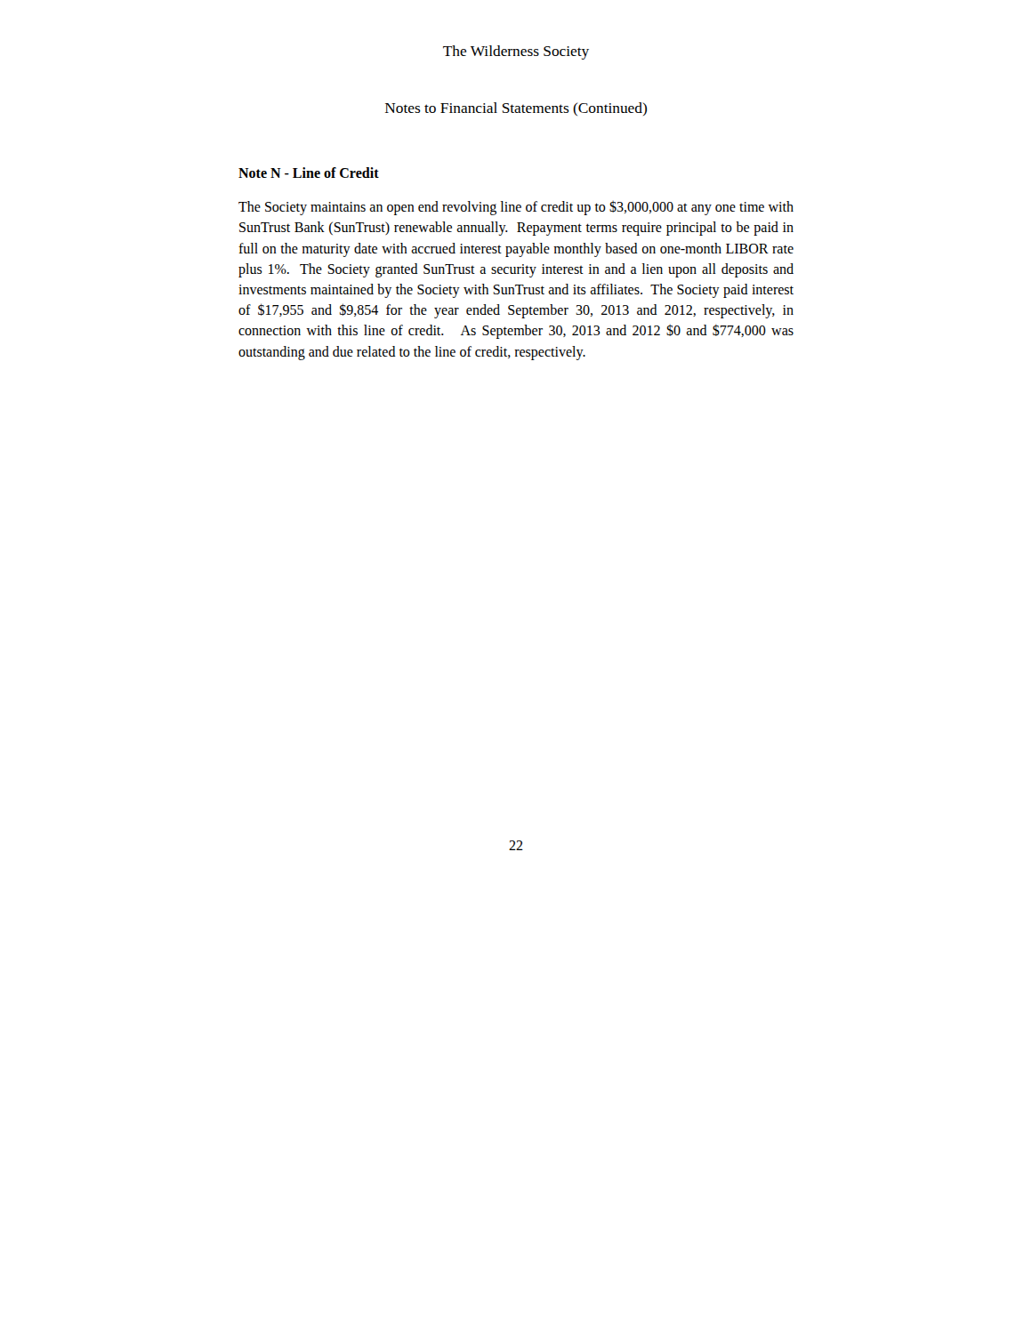The Wilderness Society
Notes to Financial Statements (Continued)
Note N - Line of Credit
The Society maintains an open end revolving line of credit up to $3,000,000 at any one time with SunTrust Bank (SunTrust) renewable annually. Repayment terms require principal to be paid in full on the maturity date with accrued interest payable monthly based on one-month LIBOR rate plus 1%. The Society granted SunTrust a security interest in and a lien upon all deposits and investments maintained by the Society with SunTrust and its affiliates. The Society paid interest of $17,955 and $9,854 for the year ended September 30, 2013 and 2012, respectively, in connection with this line of credit. As September 30, 2013 and 2012 $0 and $774,000 was outstanding and due related to the line of credit, respectively.
22